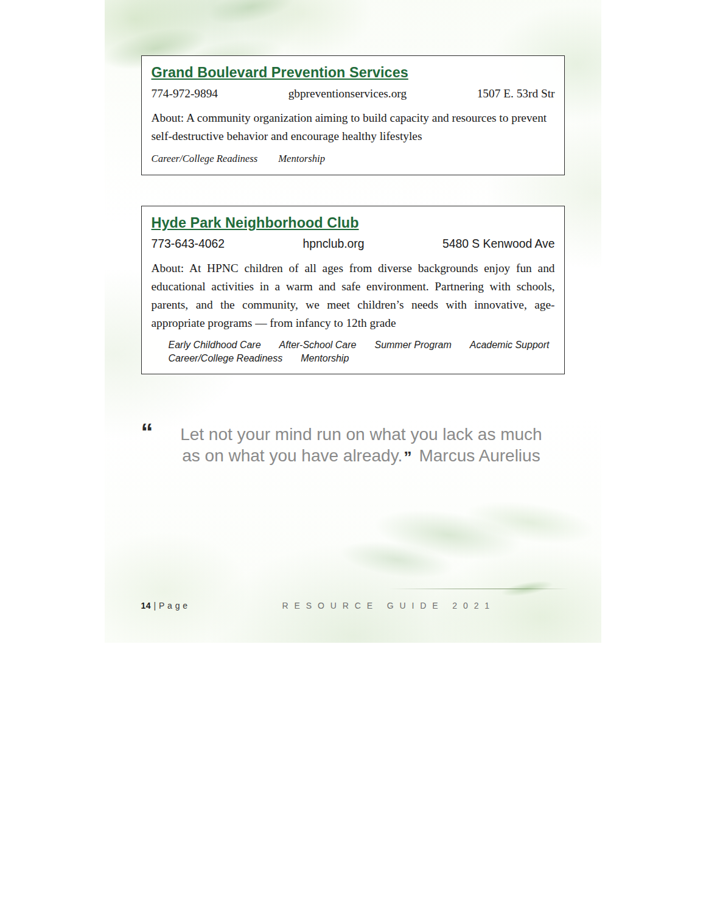Grand Boulevard Prevention Services
774-972-9894 gbpreventionservices.org 1507 E. 53rd Str
About: A community organization aiming to build capacity and resources to prevent self-destructive behavior and encourage healthy lifestyles
Career/College Readiness Mentorship
Hyde Park Neighborhood Club
773-643-4062 hpnclub.org 5480 S Kenwood Ave
About: At HPNC children of all ages from diverse backgrounds enjoy fun and educational activities in a warm and safe environment. Partnering with schools, parents, and the community, we meet children’s needs with innovative, age-appropriate programs — from infancy to 12th grade
Early Childhood Care After-School Care Summer Program Academic Support Career/College Readiness Mentorship
“
Let not your mind run on what you lack as much as on what you have already.” Marcus Aurelius
14 | P a g e R E S O U R C E G U I D E 2 0 2 1